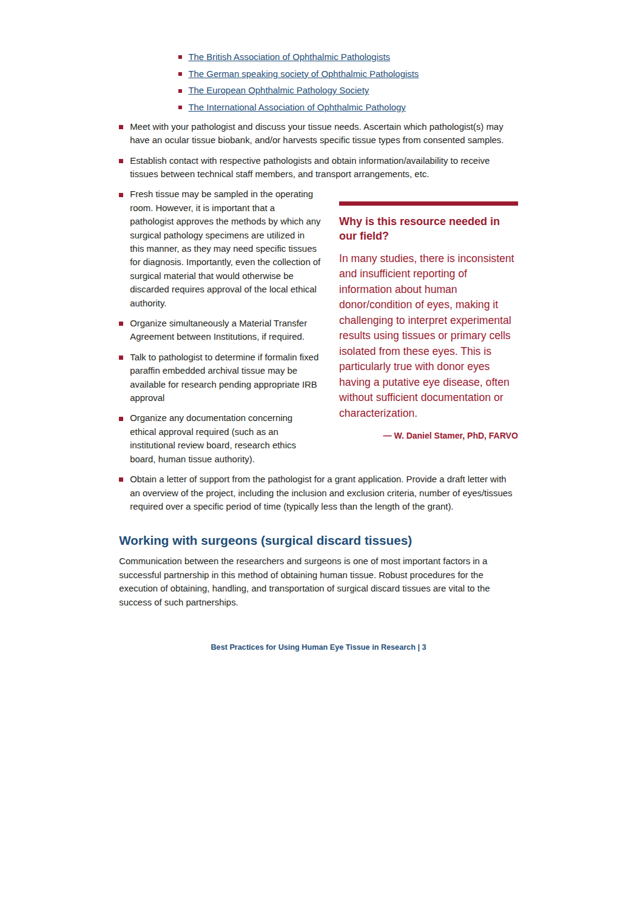The British Association of Ophthalmic Pathologists
The German speaking society of Ophthalmic Pathologists
The European Ophthalmic Pathology Society
The International Association of Ophthalmic Pathology
Meet with your pathologist and discuss your tissue needs. Ascertain which pathologist(s) may have an ocular tissue biobank, and/or harvests specific tissue types from consented samples.
Establish contact with respective pathologists and obtain information/availability to receive tissues between technical staff members, and transport arrangements, etc.
Why is this resource needed in our field?
In many studies, there is inconsistent and insufficient reporting of information about human donor/condition of eyes, making it challenging to interpret experimental results using tissues or primary cells isolated from these eyes. This is particularly true with donor eyes having a putative eye disease, often without sufficient documentation or characterization.
— W. Daniel Stamer, PhD, FARVO
Fresh tissue may be sampled in the operating room. However, it is important that a pathologist approves the methods by which any surgical pathology specimens are utilized in this manner, as they may need specific tissues for diagnosis. Importantly, even the collection of surgical material that would otherwise be discarded requires approval of the local ethical authority.
Organize simultaneously a Material Transfer Agreement between Institutions, if required.
Talk to pathologist to determine if formalin fixed paraffin embedded archival tissue may be available for research pending appropriate IRB approval
Organize any documentation concerning ethical approval required (such as an institutional review board, research ethics board, human tissue authority).
Obtain a letter of support from the pathologist for a grant application. Provide a draft letter with an overview of the project, including the inclusion and exclusion criteria, number of eyes/tissues required over a specific period of time (typically less than the length of the grant).
Working with surgeons (surgical discard tissues)
Communication between the researchers and surgeons is one of most important factors in a successful partnership in this method of obtaining human tissue. Robust procedures for the execution of obtaining, handling, and transportation of surgical discard tissues are vital to the success of such partnerships.
Best Practices for Using Human Eye Tissue in Research | 3